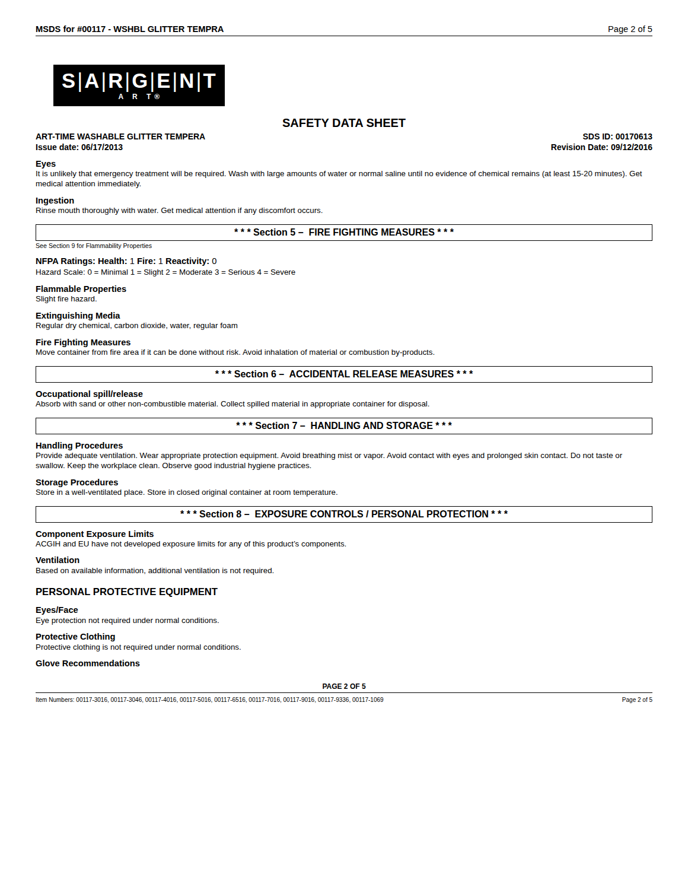MSDS for #00117 - WSHBL GLITTER TEMPRA
Page 2 of 5
S|A|R|G|E|N|T
A R T®
SAFETY DATA SHEET
ART-TIME WASHABLE GLITTER TEMPERA
SDS ID: 00170613
Issue date: 06/17/2013
Revision Date: 09/12/2016
Eyes
It is unlikely that emergency treatment will be required. Wash with large amounts of water or normal saline until no evidence of chemical remains (at least 15-20 minutes). Get medical attention immediately.
Ingestion
Rinse mouth thoroughly with water. Get medical attention if any discomfort occurs.
* * * Section 5 – FIRE FIGHTING MEASURES * * *
See Section 9 for Flammability Properties
NFPA Ratings: Health: 1 Fire: 1 Reactivity: 0
Hazard Scale: 0 = Minimal 1 = Slight 2 = Moderate 3 = Serious 4 = Severe
Flammable Properties
Slight fire hazard.
Extinguishing Media
Regular dry chemical, carbon dioxide, water, regular foam
Fire Fighting Measures
Move container from fire area if it can be done without risk. Avoid inhalation of material or combustion by-products.
* * * Section 6 – ACCIDENTAL RELEASE MEASURES * * *
Occupational spill/release
Absorb with sand or other non-combustible material. Collect spilled material in appropriate container for disposal.
* * * Section 7 – HANDLING AND STORAGE * * *
Handling Procedures
Provide adequate ventilation. Wear appropriate protection equipment. Avoid breathing mist or vapor. Avoid contact with eyes and prolonged skin contact. Do not taste or swallow. Keep the workplace clean. Observe good industrial hygiene practices.
Storage Procedures
Store in a well-ventilated place. Store in closed original container at room temperature.
* * * Section 8 – EXPOSURE CONTROLS / PERSONAL PROTECTION * * *
Component Exposure Limits
ACGIH and EU have not developed exposure limits for any of this product’s components.
Ventilation
Based on available information, additional ventilation is not required.
PERSONAL PROTECTIVE EQUIPMENT
Eyes/Face
Eye protection not required under normal conditions.
Protective Clothing
Protective clothing is not required under normal conditions.
Glove Recommendations
PAGE 2 OF 5
Item Numbers: 00117-3016, 00117-3046, 00117-4016, 00117-5016, 00117-6516, 00117-7016, 00117-9016, 00117-9336, 00117-1069
Page 2 of 5